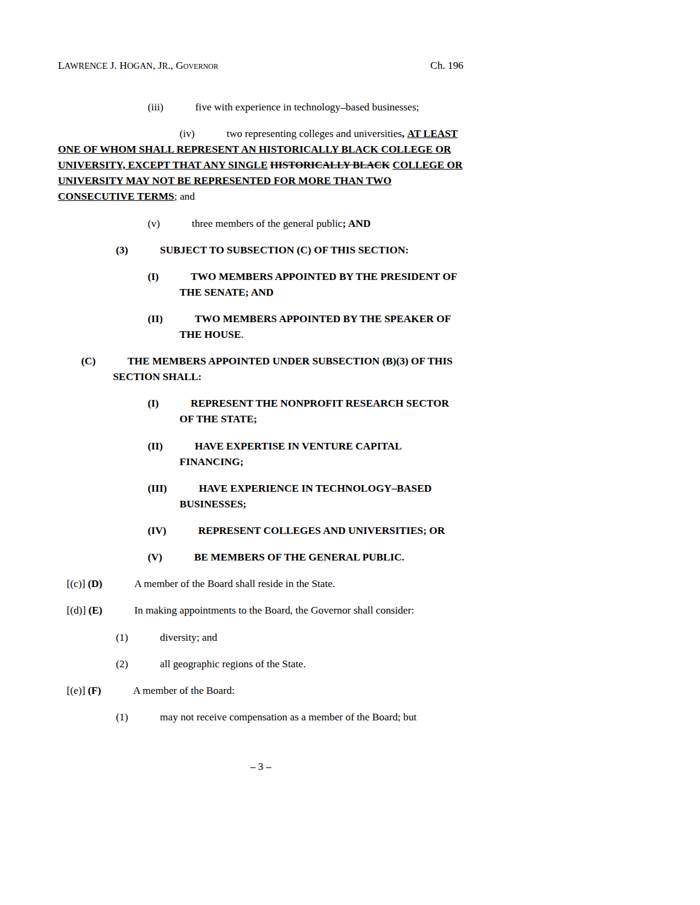LAWRENCE J. HOGAN, JR., Governor Ch. 196
(iii) five with experience in technology–based businesses;
(iv) two representing colleges and universities, AT LEAST ONE OF WHOM SHALL REPRESENT AN HISTORICALLY BLACK COLLEGE OR UNIVERSITY, EXCEPT THAT ANY SINGLE HISTORICALLY BLACK COLLEGE OR UNIVERSITY MAY NOT BE REPRESENTED FOR MORE THAN TWO CONSECUTIVE TERMS; and
(v) three members of the general public; AND
(3) SUBJECT TO SUBSECTION (C) OF THIS SECTION:
(I) TWO MEMBERS APPOINTED BY THE PRESIDENT OF THE SENATE; AND
(II) TWO MEMBERS APPOINTED BY THE SPEAKER OF THE HOUSE.
(C) THE MEMBERS APPOINTED UNDER SUBSECTION (B)(3) OF THIS SECTION SHALL:
(I) REPRESENT THE NONPROFIT RESEARCH SECTOR OF THE STATE;
(II) HAVE EXPERTISE IN VENTURE CAPITAL FINANCING;
(III) HAVE EXPERIENCE IN TECHNOLOGY–BASED BUSINESSES;
(IV) REPRESENT COLLEGES AND UNIVERSITIES; OR
(V) BE MEMBERS OF THE GENERAL PUBLIC.
[(c)] (D) A member of the Board shall reside in the State.
[(d)] (E) In making appointments to the Board, the Governor shall consider:
(1) diversity; and
(2) all geographic regions of the State.
[(e)] (F) A member of the Board:
(1) may not receive compensation as a member of the Board; but
– 3 –